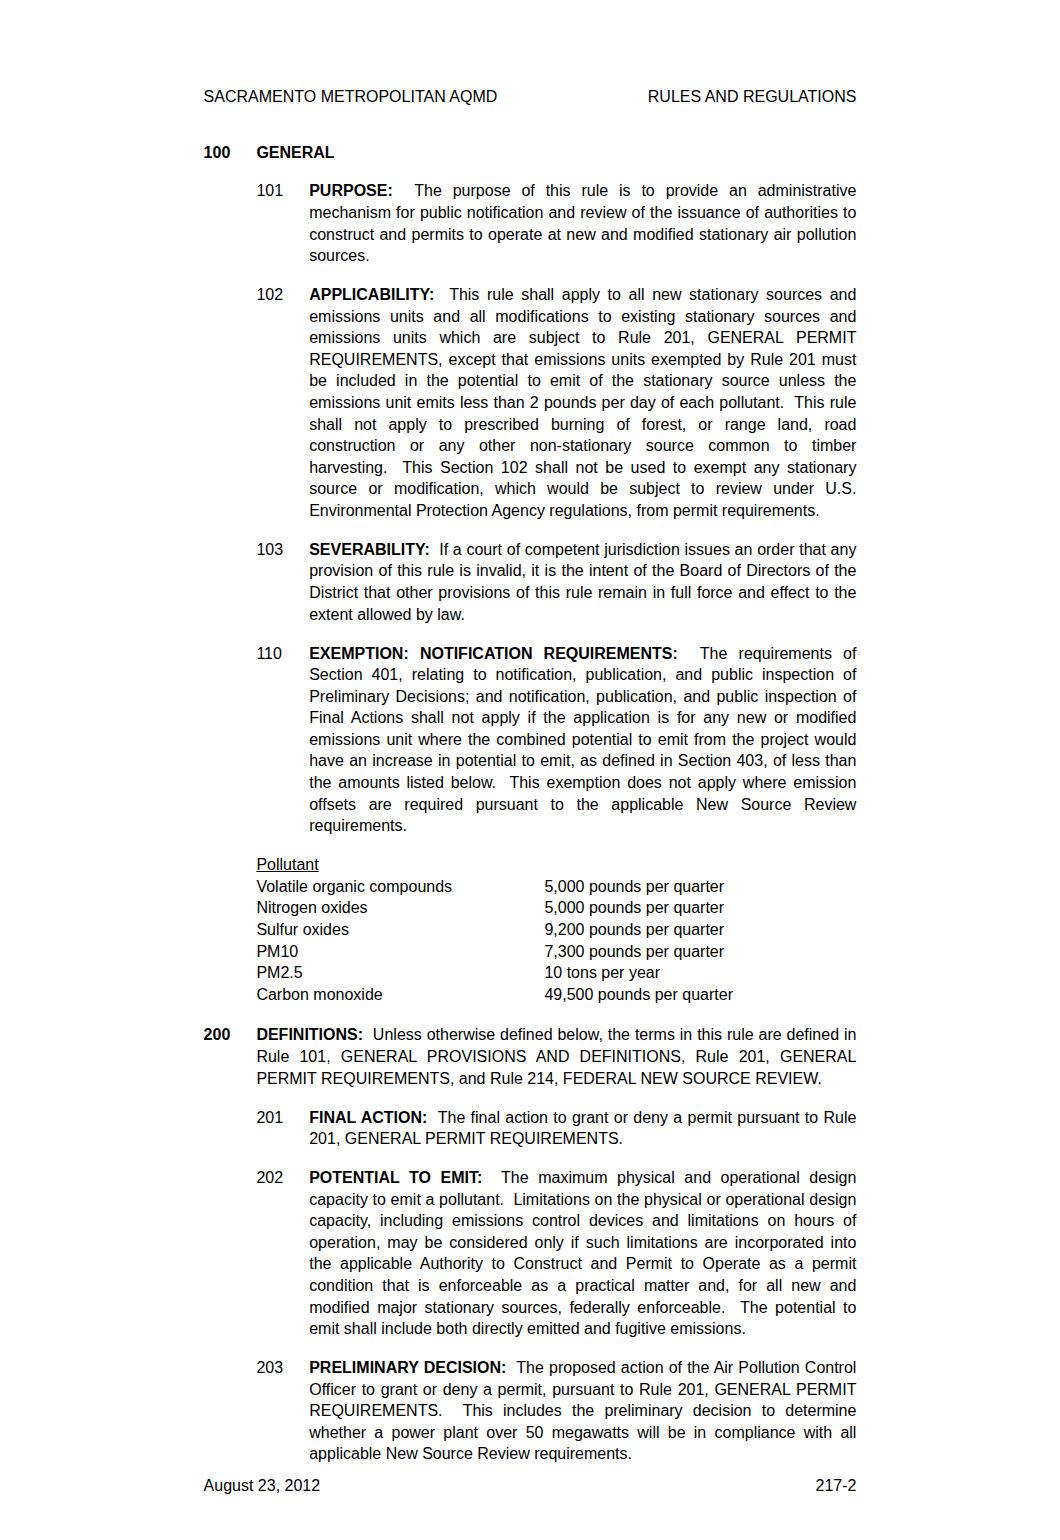SACRAMENTO METROPOLITAN AQMD
RULES AND REGULATIONS
100
GENERAL
101
PURPOSE: The purpose of this rule is to provide an administrative mechanism for public notification and review of the issuance of authorities to construct and permits to operate at new and modified stationary air pollution sources.
102
APPLICABILITY: This rule shall apply to all new stationary sources and emissions units and all modifications to existing stationary sources and emissions units which are subject to Rule 201, GENERAL PERMIT REQUIREMENTS, except that emissions units exempted by Rule 201 must be included in the potential to emit of the stationary source unless the emissions unit emits less than 2 pounds per day of each pollutant. This rule shall not apply to prescribed burning of forest, or range land, road construction or any other non-stationary source common to timber harvesting. This Section 102 shall not be used to exempt any stationary source or modification, which would be subject to review under U.S. Environmental Protection Agency regulations, from permit requirements.
103
SEVERABILITY: If a court of competent jurisdiction issues an order that any provision of this rule is invalid, it is the intent of the Board of Directors of the District that other provisions of this rule remain in full force and effect to the extent allowed by law.
110
EXEMPTION: NOTIFICATION REQUIREMENTS: The requirements of Section 401, relating to notification, publication, and public inspection of Preliminary Decisions; and notification, publication, and public inspection of Final Actions shall not apply if the application is for any new or modified emissions unit where the combined potential to emit from the project would have an increase in potential to emit, as defined in Section 403, of less than the amounts listed below. This exemption does not apply where emission offsets are required pursuant to the applicable New Source Review requirements.
| Pollutant | |
| Volatile organic compounds | 5,000 pounds per quarter |
| Nitrogen oxides | 5,000 pounds per quarter |
| Sulfur oxides | 9,200 pounds per quarter |
| PM10 | 7,300 pounds per quarter |
| PM2.5 | 10 tons per year |
| Carbon monoxide | 49,500 pounds per quarter |
200
DEFINITIONS: Unless otherwise defined below, the terms in this rule are defined in Rule 101, GENERAL PROVISIONS AND DEFINITIONS, Rule 201, GENERAL PERMIT REQUIREMENTS, and Rule 214, FEDERAL NEW SOURCE REVIEW.
201
FINAL ACTION: The final action to grant or deny a permit pursuant to Rule 201, GENERAL PERMIT REQUIREMENTS.
202
POTENTIAL TO EMIT: The maximum physical and operational design capacity to emit a pollutant. Limitations on the physical or operational design capacity, including emissions control devices and limitations on hours of operation, may be considered only if such limitations are incorporated into the applicable Authority to Construct and Permit to Operate as a permit condition that is enforceable as a practical matter and, for all new and modified major stationary sources, federally enforceable. The potential to emit shall include both directly emitted and fugitive emissions.
203
PRELIMINARY DECISION: The proposed action of the Air Pollution Control Officer to grant or deny a permit, pursuant to Rule 201, GENERAL PERMIT REQUIREMENTS. This includes the preliminary decision to determine whether a power plant over 50 megawatts will be in compliance with all applicable New Source Review requirements.
August 23, 2012
217-2